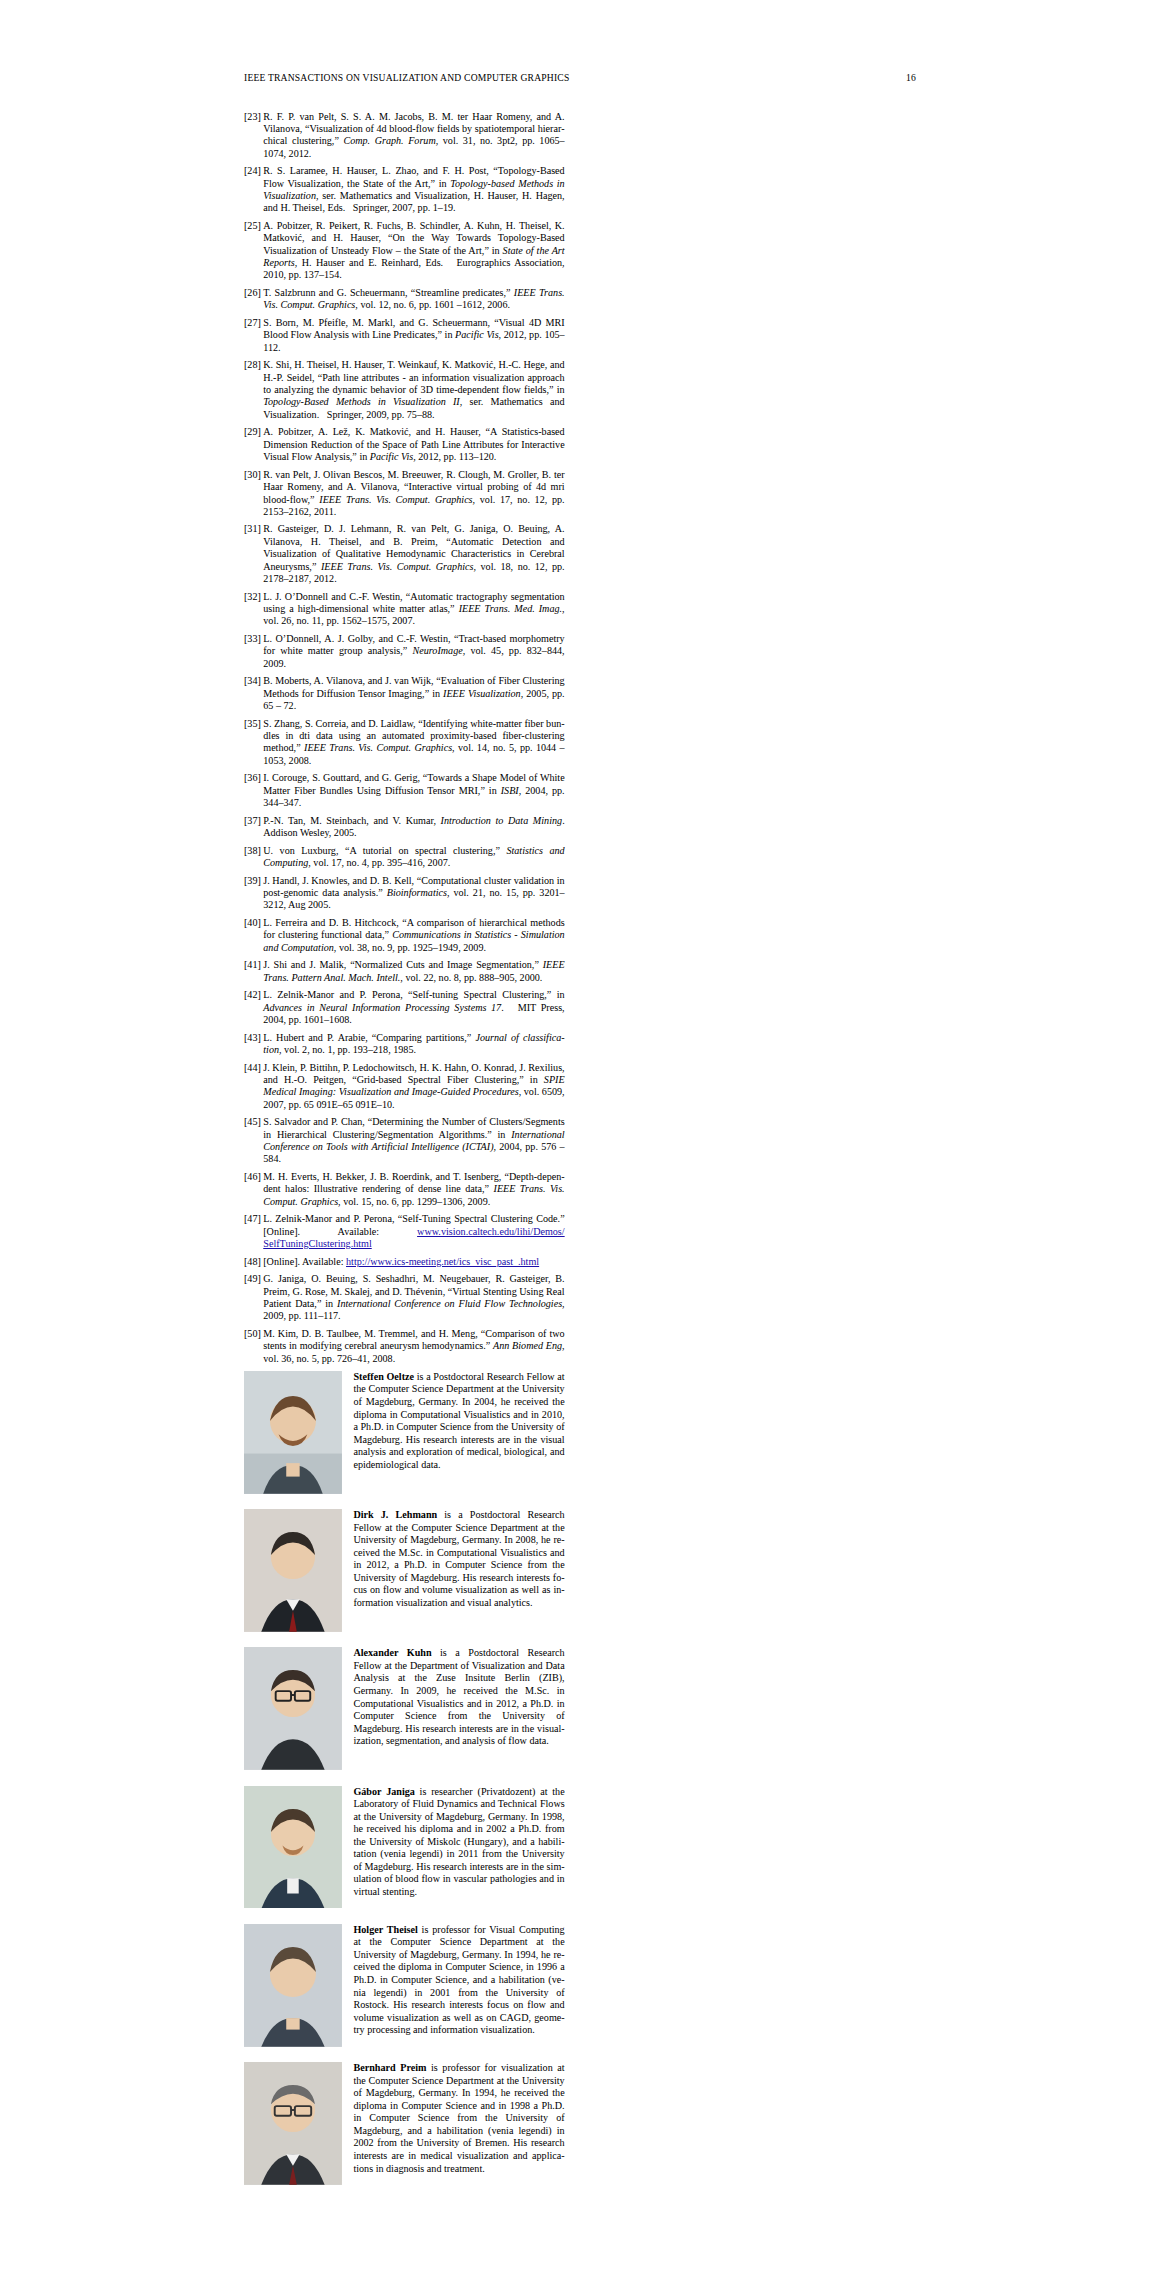IEEE Transactions on Visualization and Computer Graphics 16
[23] R. F. P. van Pelt, S. S. A. M. Jacobs, B. M. ter Haar Romeny, and A. Vilanova, “Visualization of 4d blood-flow fields by spatiotemporal hierarchical clustering,” Comp. Graph. Forum, vol. 31, no. 3pt2, pp. 1065–1074, 2012.
[24] R. S. Laramee, H. Hauser, L. Zhao, and F. H. Post, “Topology-Based Flow Visualization, the State of the Art,” in Topology-based Methods in Visualization, ser. Mathematics and Visualization, H. Hauser, H. Hagen, and H. Theisel, Eds. Springer, 2007, pp. 1–19.
[25] A. Pobitzer, R. Peikert, R. Fuchs, B. Schindler, A. Kuhn, H. Theisel, K. Matković, and H. Hauser, “On the Way Towards Topology-Based Visualization of Unsteady Flow – the State of the Art,” in State of the Art Reports, H. Hauser and E. Reinhard, Eds. Eurographics Association, 2010, pp. 137–154.
[26] T. Salzbrunn and G. Scheuermann, “Streamline predicates,” IEEE Trans. Vis. Comput. Graphics, vol. 12, no. 6, pp. 1601 –1612, 2006.
[27] S. Born, M. Pfeifle, M. Markl, and G. Scheuermann, “Visual 4D MRI Blood Flow Analysis with Line Predicates,” in Pacific Vis, 2012, pp. 105–112.
[28] K. Shi, H. Theisel, H. Hauser, T. Weinkauf, K. Matković, H.-C. Hege, and H.-P. Seidel, “Path line attributes - an information visualization approach to analyzing the dynamic behavior of 3D time-dependent flow fields,” in Topology-Based Methods in Visualization II, ser. Mathematics and Visualization. Springer, 2009, pp. 75–88.
[29] A. Pobitzer, A. Lež, K. Matković, and H. Hauser, “A Statistics-based Dimension Reduction of the Space of Path Line Attributes for Interactive Visual Flow Analysis,” in Pacific Vis, 2012, pp. 113–120.
[30] R. van Pelt, J. Olivan Bescos, M. Breeuwer, R. Clough, M. Groller, B. ter Haar Romeny, and A. Vilanova, “Interactive virtual probing of 4d mri blood-flow,” IEEE Trans. Vis. Comput. Graphics, vol. 17, no. 12, pp. 2153–2162, 2011.
[31] R. Gasteiger, D. J. Lehmann, R. van Pelt, G. Janiga, O. Beuing, A. Vilanova, H. Theisel, and B. Preim, “Automatic Detection and Visualization of Qualitative Hemodynamic Characteristics in Cerebral Aneurysms,” IEEE Trans. Vis. Comput. Graphics, vol. 18, no. 12, pp. 2178–2187, 2012.
[32] L. J. O’Donnell and C.-F. Westin, “Automatic tractography segmentation using a high-dimensional white matter atlas,” IEEE Trans. Med. Imag., vol. 26, no. 11, pp. 1562–1575, 2007.
[33] L. O’Donnell, A. J. Golby, and C.-F. Westin, “Tract-based morphometry for white matter group analysis,” NeuroImage, vol. 45, pp. 832–844, 2009.
[34] B. Moberts, A. Vilanova, and J. van Wijk, “Evaluation of Fiber Clustering Methods for Diffusion Tensor Imaging,” in IEEE Visualization, 2005, pp. 65 – 72.
[35] S. Zhang, S. Correia, and D. Laidlaw, “Identifying white-matter fiber bundles in dti data using an automated proximity-based fiber-clustering method,” IEEE Trans. Vis. Comput. Graphics, vol. 14, no. 5, pp. 1044 –1053, 2008.
[36] I. Corouge, S. Gouttard, and G. Gerig, “Towards a Shape Model of White Matter Fiber Bundles Using Diffusion Tensor MRI,” in ISBI, 2004, pp. 344–347.
[37] P.-N. Tan, M. Steinbach, and V. Kumar, Introduction to Data Mining. Addison Wesley, 2005.
[38] U. von Luxburg, “A tutorial on spectral clustering,” Statistics and Computing, vol. 17, no. 4, pp. 395–416, 2007.
[39] J. Handl, J. Knowles, and D. B. Kell, “Computational cluster validation in post-genomic data analysis.” Bioinformatics, vol. 21, no. 15, pp. 3201–3212, Aug 2005.
[40] L. Ferreira and D. B. Hitchcock, “A comparison of hierarchical methods for clustering functional data,” Communications in Statistics - Simulation and Computation, vol. 38, no. 9, pp. 1925–1949, 2009.
[41] J. Shi and J. Malik, “Normalized Cuts and Image Segmentation,” IEEE Trans. Pattern Anal. Mach. Intell., vol. 22, no. 8, pp. 888–905, 2000.
[42] L. Zelnik-Manor and P. Perona, “Self-tuning Spectral Clustering,” in Advances in Neural Information Processing Systems 17. MIT Press, 2004, pp. 1601–1608.
[43] L. Hubert and P. Arabie, “Comparing partitions,” Journal of classification, vol. 2, no. 1, pp. 193–218, 1985.
[44] J. Klein, P. Bittihn, P. Ledochowitsch, H. K. Hahn, O. Konrad, J. Rexilius, and H.-O. Peitgen, “Grid-based Spectral Fiber Clustering,” in SPIE Medical Imaging: Visualization and Image-Guided Procedures, vol. 6509, 2007, pp. 65 091E–65 091E–10.
[45] S. Salvador and P. Chan, “Determining the Number of Clusters/Segments in Hierarchical Clustering/Segmentation Algorithms.” in International Conference on Tools with Artificial Intelligence (ICTAI), 2004, pp. 576 – 584.
[46] M. H. Everts, H. Bekker, J. B. Roerdink, and T. Isenberg, “Depth-dependent halos: Illustrative rendering of dense line data,” IEEE Trans. Vis. Comput. Graphics, vol. 15, no. 6, pp. 1299–1306, 2009.
[47] L. Zelnik-Manor and P. Perona, “Self-Tuning Spectral Clustering Code.” [Online]. Available: www.vision.caltech.edu/lihi/Demos/ SelfTuningClustering.html
[48][Online]. Available: http://www.ics-meeting.net/ics_visc_past_.html
[49] G. Janiga, O. Beuing, S. Seshadhri, M. Neugebauer, R. Gasteiger, B. Preim, G. Rose, M. Skalej, and D. Thévenin, “Virtual Stenting Using Real Patient Data,” in International Conference on Fluid Flow Technologies, 2009, pp. 111–117.
[50] M. Kim, D. B. Taulbee, M. Tremmel, and H. Meng, “Comparison of two stents in modifying cerebral aneurysm hemodynamics.” Ann Biomed Eng, vol. 36, no. 5, pp. 726–41, 2008.
Steffen Oeltze is a Postdoctoral Research Fellow at the Computer Science Department at the University of Magdeburg, Germany. In 2004, he received the diploma in Computational Visualistics and in 2010, a Ph.D. in Computer Science from the University of Magdeburg. His research interests are in the visual analysis and exploration of medical, biological, and epidemiological data.
Dirk J. Lehmann is a Postdoctoral Research Fellow at the Computer Science Department at the University of Magdeburg, Germany. In 2008, he received the M.Sc. in Computational Visualistics and in 2012, a Ph.D. in Computer Science from the University of Magdeburg. His research interests focus on flow and volume visualization as well as information visualization and visual analytics.
Alexander Kuhn is a Postdoctoral Research Fellow at the Department of Visualization and Data Analysis at the Zuse Insitute Berlin (ZIB), Germany. In 2009, he received the M.Sc. in Computational Visualistics and in 2012, a Ph.D. in Computer Science from the University of Magdeburg. His research interests are in the visualization, segmentation, and analysis of flow data.
Gábor Janiga is researcher (Privatdozent) at the Laboratory of Fluid Dynamics and Technical Flows at the University of Magdeburg, Germany. In 1998, he received his diploma and in 2002 a Ph.D. from the University of Miskolc (Hungary), and a habilitation (venia legendi) in 2011 from the University of Magdeburg. His research interests are in the simulation of blood flow in vascular pathologies and in virtual stenting.
Holger Theisel is professor for Visual Computing at the Computer Science Department at the University of Magdeburg, Germany. In 1994, he received the diploma in Computer Science, in 1996 a Ph.D. in Computer Science, and a habilitation (venia legendi) in 2001 from the University of Rostock. His research interests focus on flow and volume visualization as well as on CAGD, geometry processing and information visualization.
Bernhard Preim is professor for visualization at the Computer Science Department at the University of Magdeburg, Germany. In 1994, he received the diploma in Computer Science and in 1998 a Ph.D. in Computer Science from the University of Magdeburg, and a habilitation (venia legendi) in 2002 from the University of Bremen. His research interests are in medical visualization and applications in diagnosis and treatment.